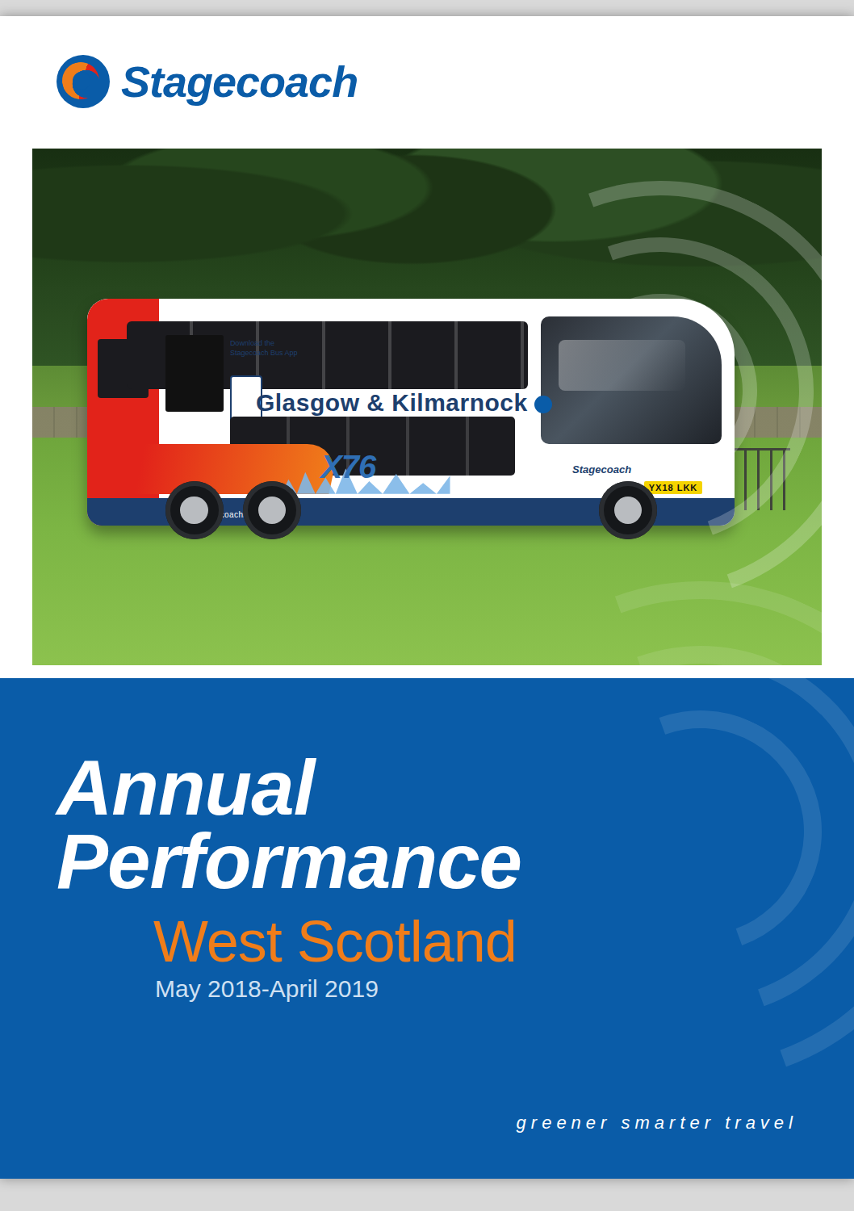Stagecoach
Download the
Stagecoach Bus App
Glasgow & Kilmarnock
X76
Stagecoach
www.stagecoachbus.com
YX18 LKK
Annual
Performance
West Scotland
May 2018-April 2019
greener smarter travel